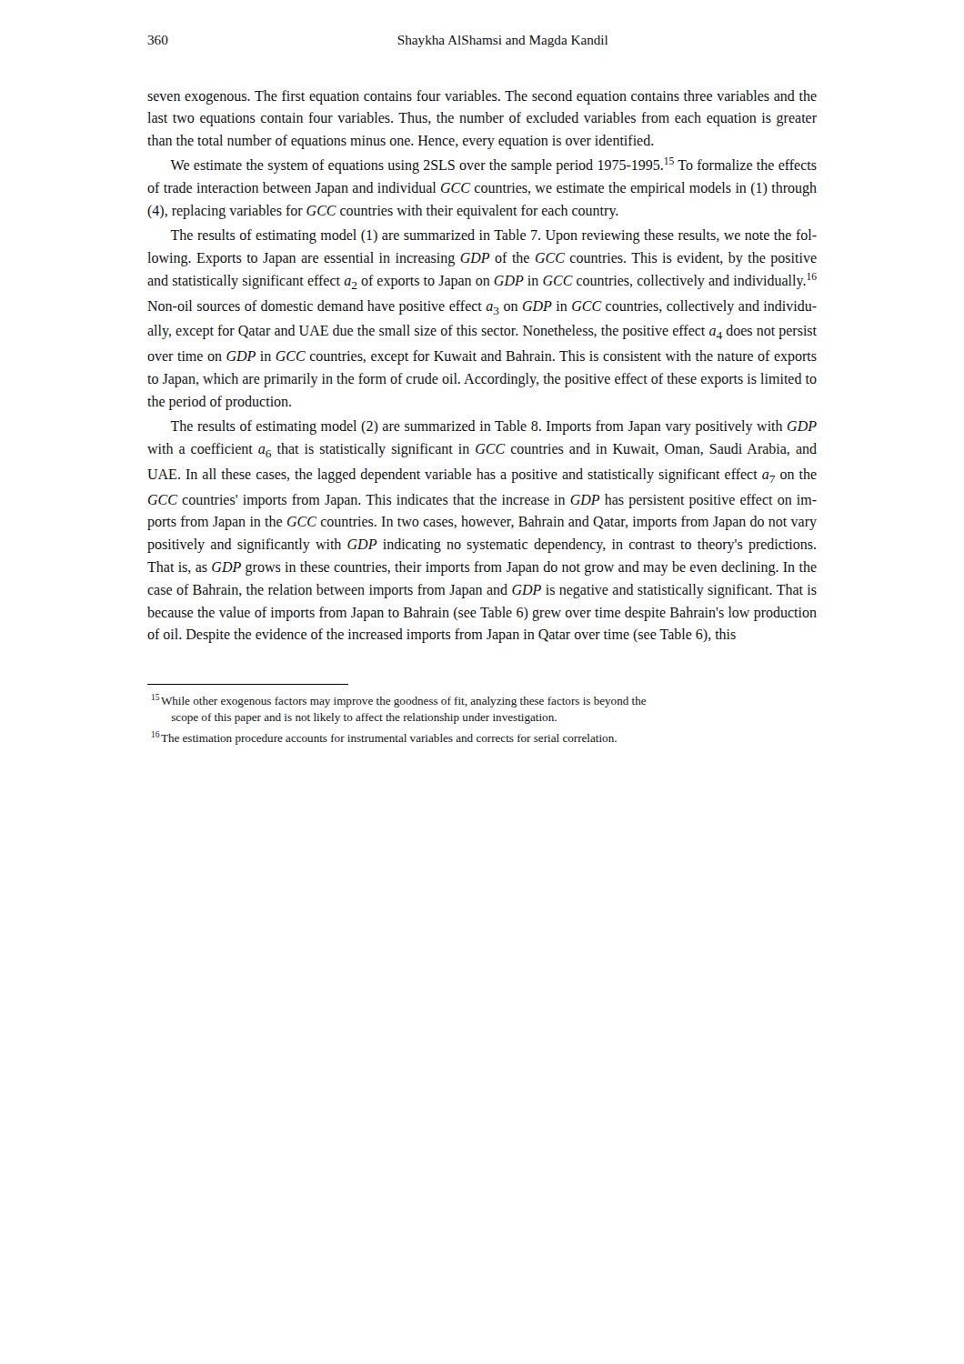360 Shaykha AlShamsi and Magda Kandil
seven exogenous. The first equation contains four variables. The second equation contains three variables and the last two equations contain four variables. Thus, the number of excluded variables from each equation is greater than the total number of equations minus one. Hence, every equation is over identified.
We estimate the system of equations using 2SLS over the sample period 1975-1995.15 To formalize the effects of trade interaction between Japan and individual GCC countries, we estimate the empirical models in (1) through (4), replacing variables for GCC countries with their equivalent for each country.
The results of estimating model (1) are summarized in Table 7. Upon reviewing these results, we note the following. Exports to Japan are essential in increasing GDP of the GCC countries. This is evident, by the positive and statistically significant effect a2 of exports to Japan on GDP in GCC countries, collectively and individually.16 Non-oil sources of domestic demand have positive effect a3 on GDP in GCC countries, collectively and individually, except for Qatar and UAE due the small size of this sector. Nonetheless, the positive effect a4 does not persist over time on GDP in GCC countries, except for Kuwait and Bahrain. This is consistent with the nature of exports to Japan, which are primarily in the form of crude oil. Accordingly, the positive effect of these exports is limited to the period of production.
The results of estimating model (2) are summarized in Table 8. Imports from Japan vary positively with GDP with a coefficient a6 that is statistically significant in GCC countries and in Kuwait, Oman, Saudi Arabia, and UAE. In all these cases, the lagged dependent variable has a positive and statistically significant effect a7 on the GCC countries' imports from Japan. This indicates that the increase in GDP has persistent positive effect on imports from Japan in the GCC countries. In two cases, however, Bahrain and Qatar, imports from Japan do not vary positively and significantly with GDP indicating no systematic dependency, in contrast to theory's predictions. That is, as GDP grows in these countries, their imports from Japan do not grow and may be even declining. In the case of Bahrain, the relation between imports from Japan and GDP is negative and statistically significant. That is because the value of imports from Japan to Bahrain (see Table 6) grew over time despite Bahrain's low production of oil. Despite the evidence of the increased imports from Japan in Qatar over time (see Table 6), this
15While other exogenous factors may improve the goodness of fit, analyzing these factors is beyond the scope of this paper and is not likely to affect the relationship under investigation.
16The estimation procedure accounts for instrumental variables and corrects for serial correlation.